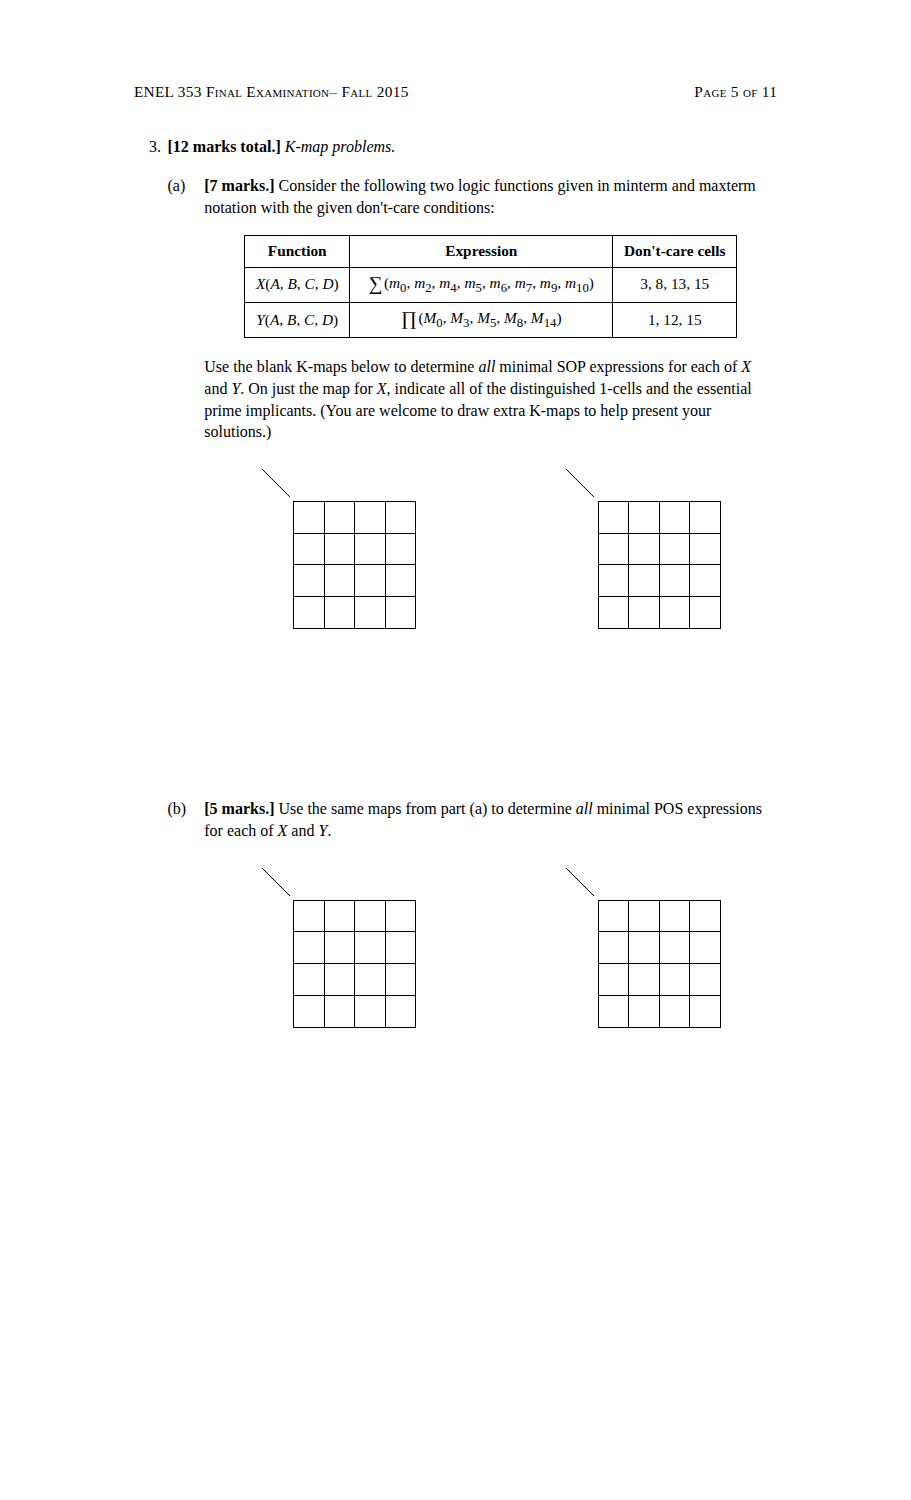ENEL 353 Final Examination– Fall 2015
Page 5 of 11
3. [12 marks total.] K-map problems.
(a) [7 marks.] Consider the following two logic functions given in minterm and maxterm notation with the given don't-care conditions:
| Function | Expression | Don't-care cells |
| --- | --- | --- |
| X ( A , B , C , D ) | ∑ ( m 0 , m 2 , m 4 , m 5 , m 6 , m 7 , m 9 , m 10 ) | 3, 8, 13, 15 |
| Y ( A , B , C , D ) | ∏ ( M 0 , M 3 , M 5 , M 8 , M 14 ) | 1, 12, 15 |
Use the blank K-maps below to determine all minimal SOP expressions for each of X and Y. On just the map for X, indicate all of the distinguished 1-cells and the essential prime implicants. (You are welcome to draw extra K-maps to help present your solutions.)
(b) [5 marks.] Use the same maps from part (a) to determine all minimal POS expressions for each of X and Y.